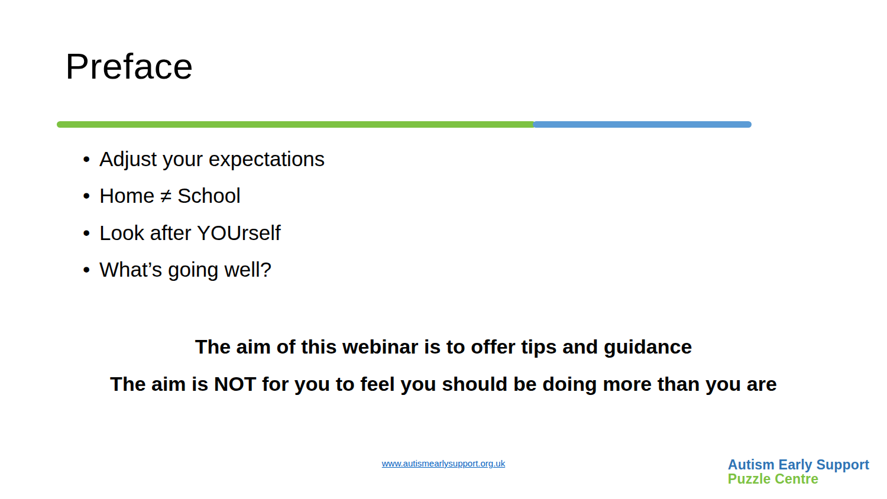Preface
Adjust your expectations
Home ≠ School
Look after YOUrself
What’s going well?
The aim of this webinar is to offer tips and guidance The aim is NOT for you to feel you should be doing more than you are
www.autismearlysupport.org.uk
Autism Early Support
Puzzle Centre